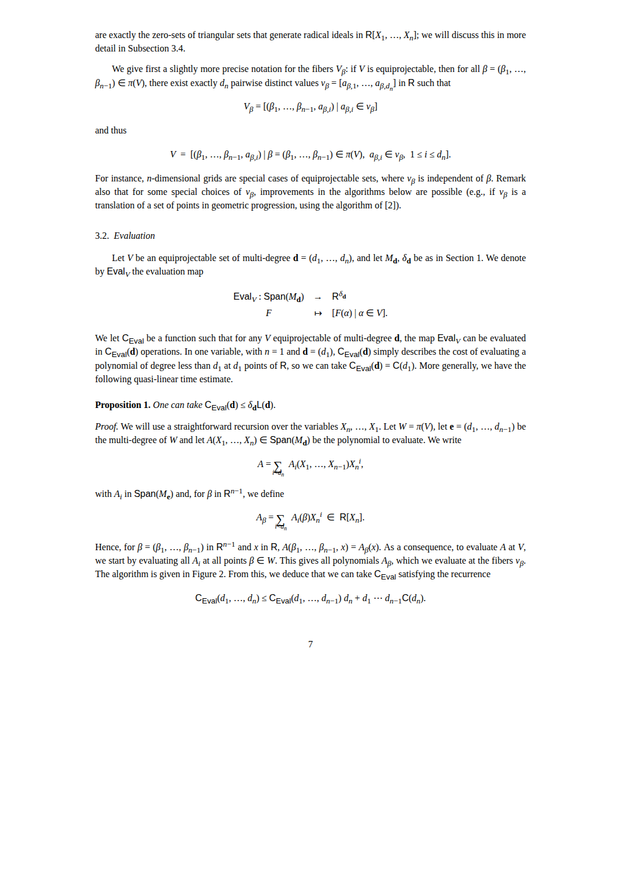are exactly the zero-sets of triangular sets that generate radical ideals in R[X1, …, Xn]; we will discuss this in more detail in Subsection 3.4.
We give first a slightly more precise notation for the fibers Vβ: if V is equiprojectable, then for all β = (β1, …, βn−1) ∈ π(V), there exist exactly dn pairwise distinct values vβ = [aβ,1, …, aβ,dn] in R such that
Vβ = [(β1, …, βn−1, aβ,i) | aβ,i ∈ vβ]
and thus
V = [(β1, …, βn−1, aβ,i) | β = (β1, …, βn−1) ∈ π(V), aβ,i ∈ vβ, 1 ≤ i ≤ dn].
For instance, n-dimensional grids are special cases of equiprojectable sets, where vβ is independent of β. Remark also that for some special choices of vβ, improvements in the algorithms below are possible (e.g., if vβ is a translation of a set of points in geometric progression, using the algorithm of [2]).
3.2. Evaluation
Let V be an equiprojectable set of multi-degree d = (d1, …, dn), and let Md, δd be as in Section 1. We denote by EvalV the evaluation map
| Eval V : Span ( M d ) | → | R δ d |
| F | ↦ | [ F ( α ) / α ∈ V ]. |
We let CEval be a function such that for any V equiprojectable of multi-degree d, the map EvalV can be evaluated in CEval(d) operations. In one variable, with n = 1 and d = (d1), CEval(d) simply describes the cost of evaluating a polynomial of degree less than d1 at d1 points of R, so we can take CEval(d) = C(d1). More generally, we have the following quasi-linear time estimate.
Proposition 1. One can take CEval(d) ≤ δdL(d).
Proof. We will use a straightforward recursion over the variables Xn, …, X1. Let W = π(V), let e = (d1, …, dn−1) be the multi-degree of W and let A(X1, …, Xn) ∈ Span(Md) be the polynomial to evaluate. We write
A = ∑i<dn Ai(X1, …, Xn−1)Xni,
with Ai in Span(Me) and, for β in Rn−1, we define
Aβ = ∑i<dn Ai(β)Xni ∈ R[Xn].
Hence, for β = (β1, …, βn−1) in Rn−1 and x in R, A(β1, …, βn−1, x) = Aβ(x). As a consequence, to evaluate A at V, we start by evaluating all Ai at all points β ∈ W. This gives all polynomials Aβ, which we evaluate at the fibers vβ. The algorithm is given in Figure 2. From this, we deduce that we can take CEval satisfying the recurrence
CEval(d1, …, dn) ≤ CEval(d1, …, dn−1) dn + d1 ⋯ dn−1C(dn).
7